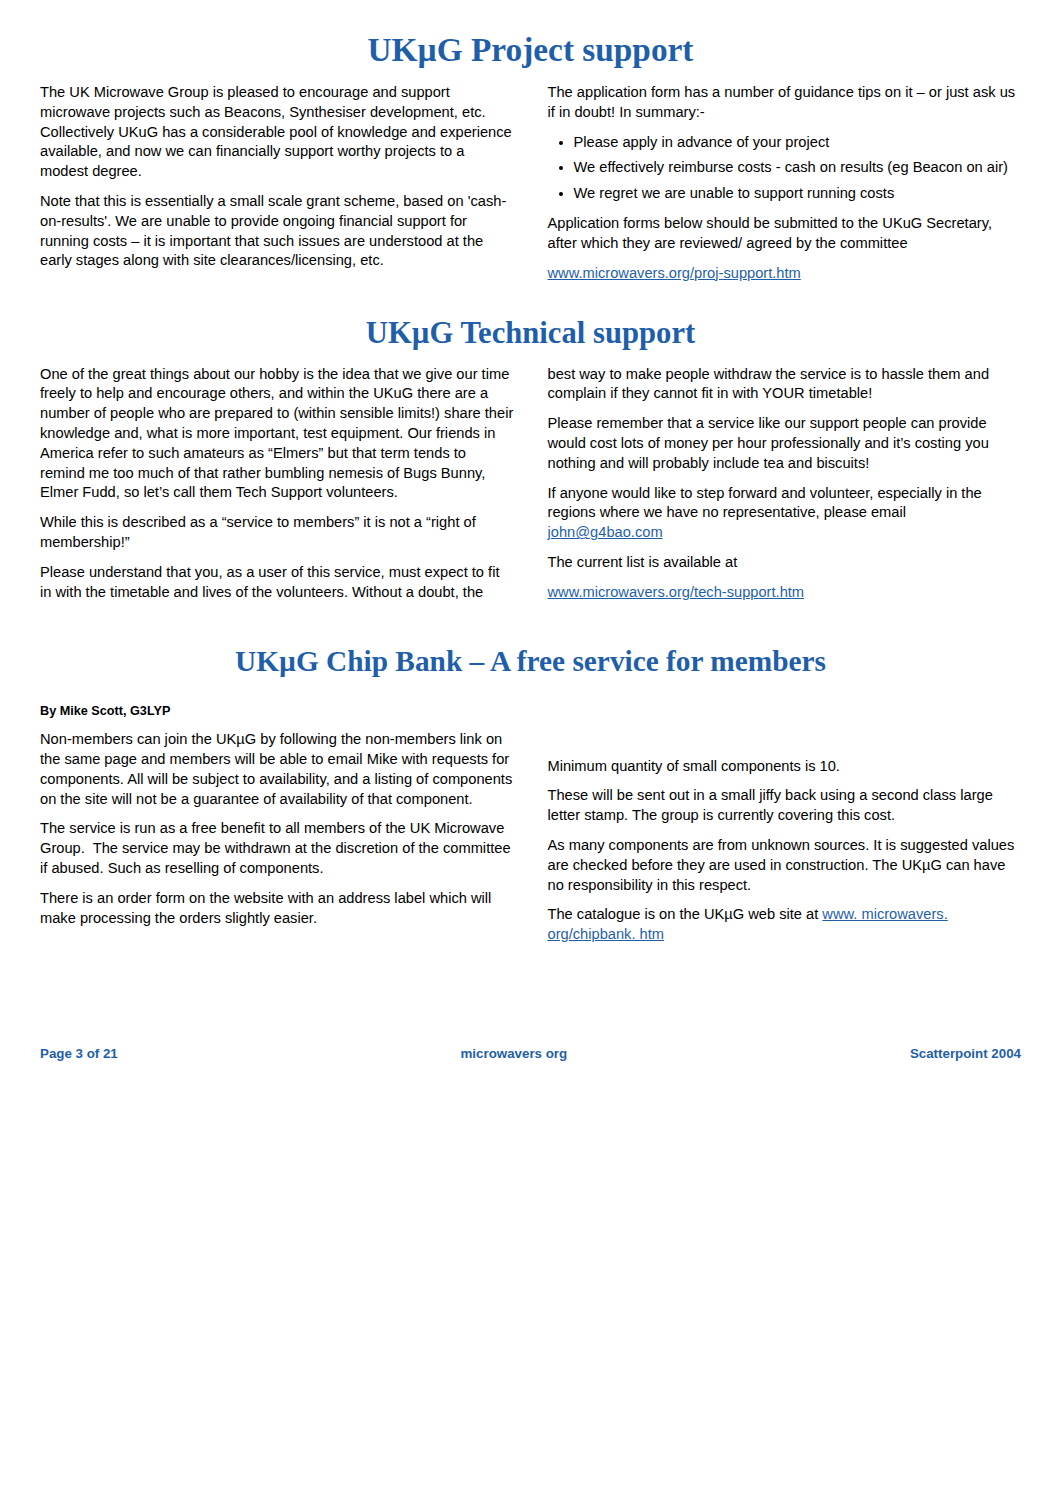UKµG Project support
The UK Microwave Group is pleased to encourage and support microwave projects such as Beacons, Synthesiser development, etc. Collectively UKuG has a considerable pool of knowledge and experience available, and now we can financially support worthy projects to a modest degree.
Note that this is essentially a small scale grant scheme, based on 'cash-on-results'. We are unable to provide ongoing financial support for running costs – it is important that such issues are understood at the early stages along with site clearances/licensing, etc.
The application form has a number of guidance tips on it – or just ask us if in doubt! In summary:-
Please apply in advance of your project
We effectively reimburse costs - cash on results (eg Beacon on air)
We regret we are unable to support running costs
Application forms below should be submitted to the UKuG Secretary, after which they are reviewed/ agreed by the committee
www.microwavers.org/proj-support.htm
UKµG Technical support
One of the great things about our hobby is the idea that we give our time freely to help and encourage others, and within the UKuG there are a number of people who are prepared to (within sensible limits!) share their knowledge and, what is more important, test equipment. Our friends in America refer to such amateurs as “Elmers” but that term tends to remind me too much of that rather bumbling nemesis of Bugs Bunny, Elmer Fudd, so let’s call them Tech Support volunteers.
While this is described as a “service to members” it is not a “right of membership!”
Please understand that you, as a user of this service, must expect to fit in with the timetable and lives of the volunteers. Without a doubt, the best way to make people withdraw the service is to hassle them and complain if they cannot fit in with YOUR timetable!
Please remember that a service like our support people can provide would cost lots of money per hour professionally and it’s costing you nothing and will probably include tea and biscuits!
If anyone would like to step forward and volunteer, especially in the regions where we have no representative, please email john@g4bao.com
The current list is available at
www.microwavers.org/tech-support.htm
UKµG Chip Bank – A free service for members
By Mike Scott, G3LYP
Non-members can join the UKµG by following the non-members link on the same page and members will be able to email Mike with requests for components. All will be subject to availability, and a listing of components on the site will not be a guarantee of availability of that component.
The service is run as a free benefit to all members of the UK Microwave Group. The service may be withdrawn at the discretion of the committee if abused. Such as reselling of components.
There is an order form on the website with an address label which will make processing the orders slightly easier.
Minimum quantity of small components is 10.
These will be sent out in a small jiffy back using a second class large letter stamp. The group is currently covering this cost.
As many components are from unknown sources. It is suggested values are checked before they are used in construction. The UKµG can have no responsibility in this respect.
The catalogue is on the UKµG web site at www. microwavers. org/chipbank. htm
Page 3 of 21
microwavers org
Scatterpoint 2004